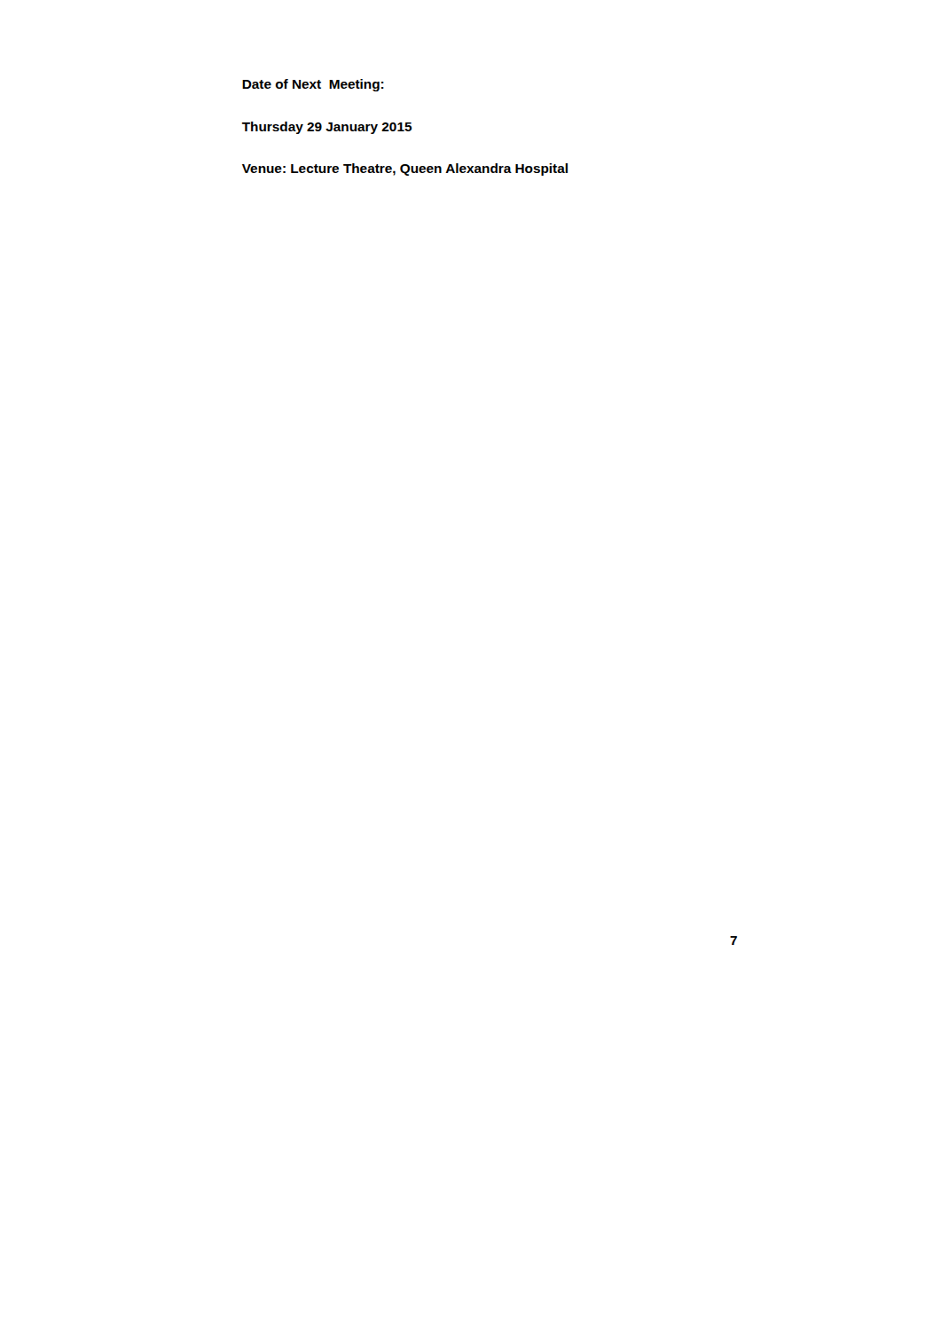Date of Next Meeting:
Thursday 29 January 2015
Venue: Lecture Theatre, Queen Alexandra Hospital
7